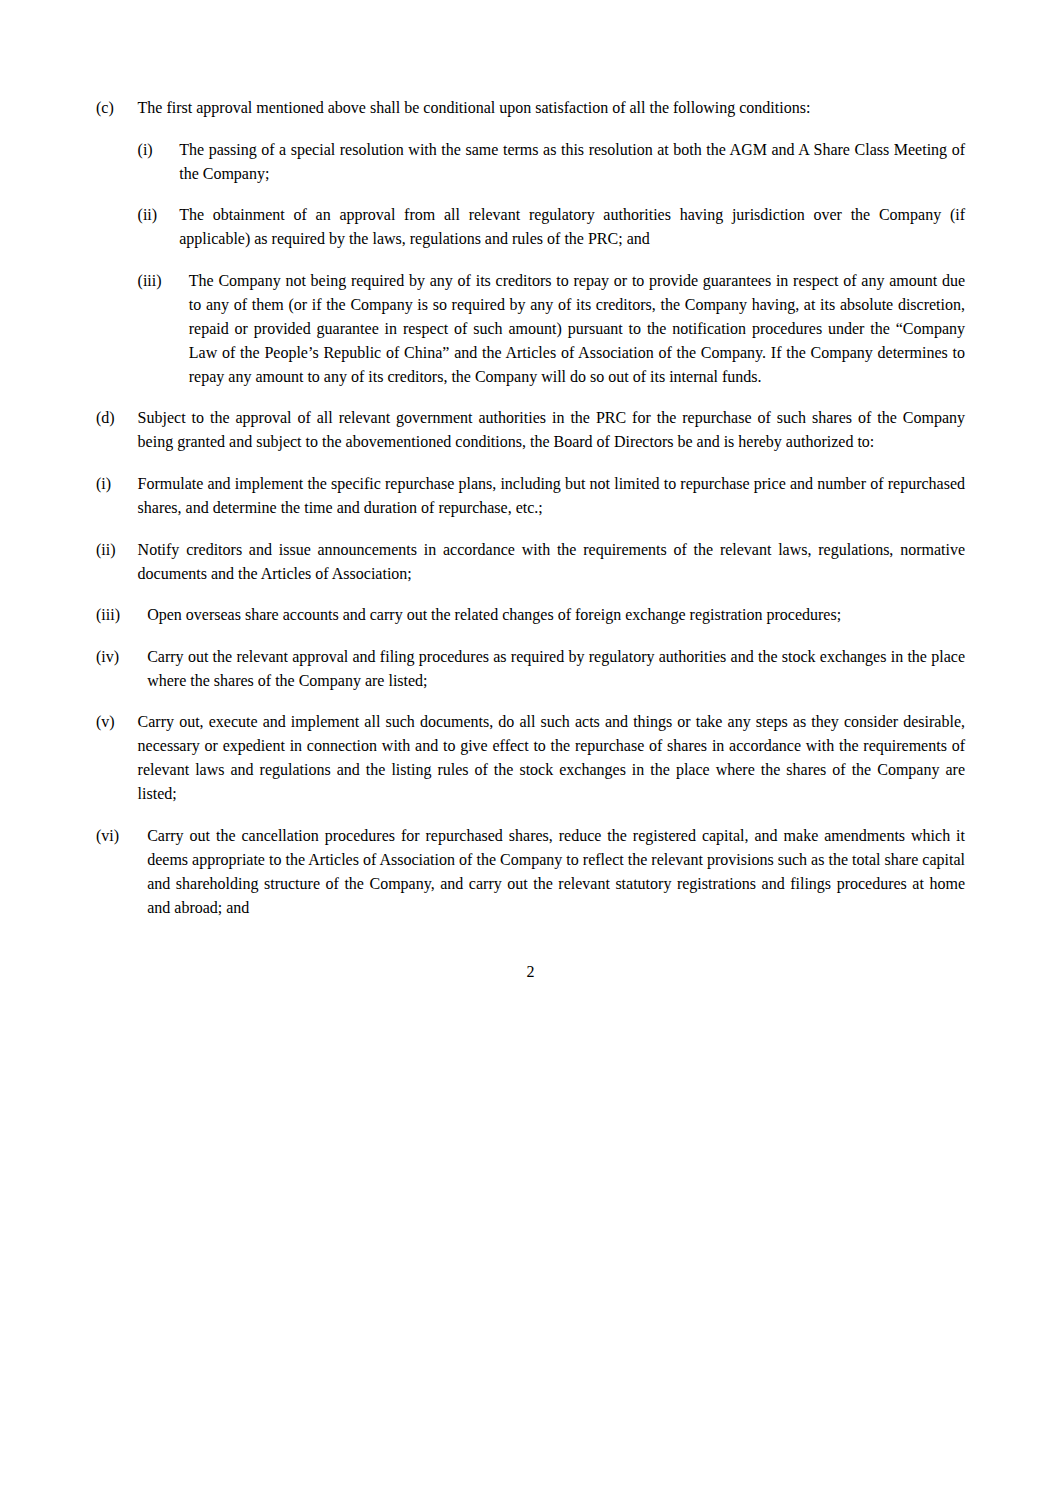(c)
The first approval mentioned above shall be conditional upon satisfaction of all the following conditions:
(i)
The passing of a special resolution with the same terms as this resolution at both the AGM and A Share Class Meeting of the Company;
(ii)
The obtainment of an approval from all relevant regulatory authorities having jurisdiction over the Company (if applicable) as required by the laws, regulations and rules of the PRC; and
(iii)
The Company not being required by any of its creditors to repay or to provide guarantees in respect of any amount due to any of them (or if the Company is so required by any of its creditors, the Company having, at its absolute discretion, repaid or provided guarantee in respect of such amount) pursuant to the notification procedures under the “Company Law of the People’s Republic of China” and the Articles of Association of the Company. If the Company determines to repay any amount to any of its creditors, the Company will do so out of its internal funds.
(d)
Subject to the approval of all relevant government authorities in the PRC for the repurchase of such shares of the Company being granted and subject to the abovementioned conditions, the Board of Directors be and is hereby authorized to:
(i)
Formulate and implement the specific repurchase plans, including but not limited to repurchase price and number of repurchased shares, and determine the time and duration of repurchase, etc.;
(ii)
Notify creditors and issue announcements in accordance with the requirements of the relevant laws, regulations, normative documents and the Articles of Association;
(iii)
Open overseas share accounts and carry out the related changes of foreign exchange registration procedures;
(iv)
Carry out the relevant approval and filing procedures as required by regulatory authorities and the stock exchanges in the place where the shares of the Company are listed;
(v)
Carry out, execute and implement all such documents, do all such acts and things or take any steps as they consider desirable, necessary or expedient in connection with and to give effect to the repurchase of shares in accordance with the requirements of relevant laws and regulations and the listing rules of the stock exchanges in the place where the shares of the Company are listed;
(vi)
Carry out the cancellation procedures for repurchased shares, reduce the registered capital, and make amendments which it deems appropriate to the Articles of Association of the Company to reflect the relevant provisions such as the total share capital and shareholding structure of the Company, and carry out the relevant statutory registrations and filings procedures at home and abroad; and
2